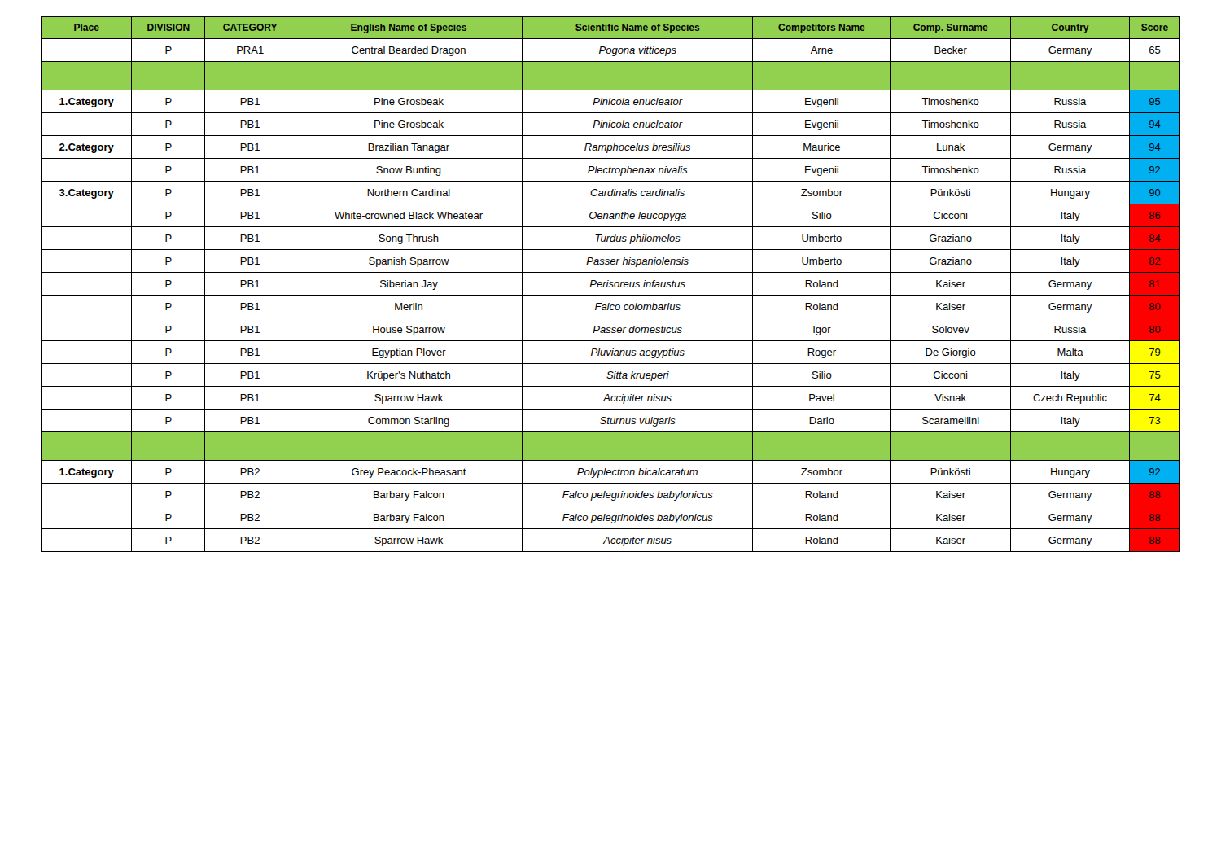| Place | DIVISION | CATEGORY | English Name of Species | Scientific Name of Species | Competitors Name | Comp. Surname | Country | Score |
| --- | --- | --- | --- | --- | --- | --- | --- | --- |
| | P | PRA1 | Central Bearded Dragon | Pogona vitticeps | Arne | Becker | Germany | 65 |
| 1.Category | P | PB1 | Pine Grosbeak | Pinicola enucleator | Evgenii | Timoshenko | Russia | 95 |
| | P | PB1 | Pine Grosbeak | Pinicola enucleator | Evgenii | Timoshenko | Russia | 94 |
| 2.Category | P | PB1 | Brazilian Tanagar | Ramphocelus bresilius | Maurice | Lunak | Germany | 94 |
| | P | PB1 | Snow Bunting | Plectrophenax nivalis | Evgenii | Timoshenko | Russia | 92 |
| 3.Category | P | PB1 | Northern Cardinal | Cardinalis cardinalis | Zsombor | Pünkösti | Hungary | 90 |
| | P | PB1 | White-crowned Black Wheatear | Oenanthe leucopyga | Silio | Cicconi | Italy | 86 |
| | P | PB1 | Song Thrush | Turdus philomelos | Umberto | Graziano | Italy | 84 |
| | P | PB1 | Spanish Sparrow | Passer hispaniolensis | Umberto | Graziano | Italy | 82 |
| | P | PB1 | Siberian Jay | Perisoreus infaustus | Roland | Kaiser | Germany | 81 |
| | P | PB1 | Merlin | Falco colombarius | Roland | Kaiser | Germany | 80 |
| | P | PB1 | House Sparrow | Passer domesticus | Igor | Solovev | Russia | 80 |
| | P | PB1 | Egyptian Plover | Pluvianus aegyptius | Roger | De Giorgio | Malta | 79 |
| | P | PB1 | Krüper's Nuthatch | Sitta krueperi | Silio | Cicconi | Italy | 75 |
| | P | PB1 | Sparrow Hawk | Accipiter nisus | Pavel | Visnak | Czech Republic | 74 |
| | P | PB1 | Common Starling | Sturnus vulgaris | Dario | Scaramellini | Italy | 73 |
| 1.Category | P | PB2 | Grey Peacock-Pheasant | Polyplectron bicalcaratum | Zsombor | Pünkösti | Hungary | 92 |
| | P | PB2 | Barbary Falcon | Falco pelegrinoides babylonicus | Roland | Kaiser | Germany | 88 |
| | P | PB2 | Barbary Falcon | Falco pelegrinoides babylonicus | Roland | Kaiser | Germany | 88 |
| | P | PB2 | Sparrow Hawk | Accipiter nisus | Roland | Kaiser | Germany | 88 |